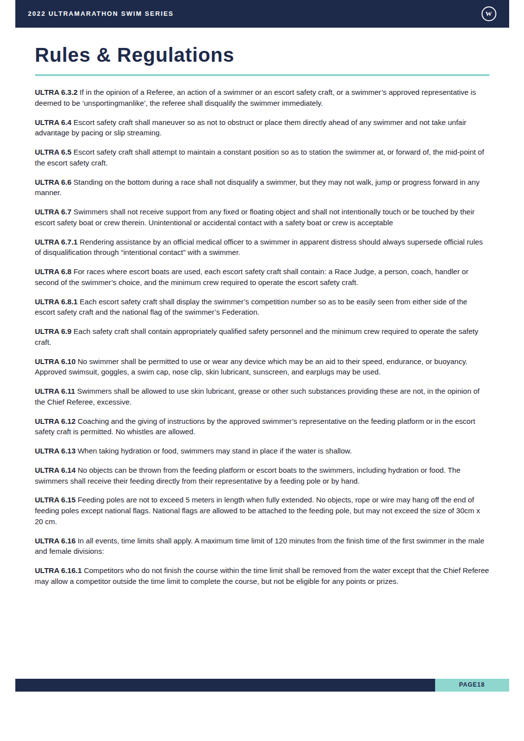2022 Ultramarathon Swim Series
W
Rules & Regulations
ULTRA 6.3.2 If in the opinion of a Referee, an action of a swimmer or an escort safety craft, or a swimmer’s approved representative is deemed to be ‘unsportingmanlike’, the referee shall disqualify the swimmer immediately.
ULTRA 6.4 Escort safety craft shall maneuver so as not to obstruct or place them directly ahead of any swimmer and not take unfair advantage by pacing or slip streaming.
ULTRA 6.5 Escort safety craft shall attempt to maintain a constant position so as to station the swimmer at, or forward of, the mid-point of the escort safety craft.
ULTRA 6.6 Standing on the bottom during a race shall not disqualify a swimmer, but they may not walk, jump or progress forward in any manner.
ULTRA 6.7 Swimmers shall not receive support from any fixed or floating object and shall not intentionally touch or be touched by their escort safety boat or crew therein. Unintentional or accidental contact with a safety boat or crew is acceptable
ULTRA 6.7.1 Rendering assistance by an official medical officer to a swimmer in apparent distress should always supersede official rules of disqualification through “intentional contact” with a swimmer.
ULTRA 6.8 For races where escort boats are used, each escort safety craft shall contain: a Race Judge, a person, coach, handler or second of the swimmer’s choice, and the minimum crew required to operate the escort safety craft.
ULTRA 6.8.1 Each escort safety craft shall display the swimmer’s competition number so as to be easily seen from either side of the escort safety craft and the national flag of the swimmer’s Federation.
ULTRA 6.9 Each safety craft shall contain appropriately qualified safety personnel and the minimum crew required to operate the safety craft.
ULTRA 6.10 No swimmer shall be permitted to use or wear any device which may be an aid to their speed, endurance, or buoyancy. Approved swimsuit, goggles, a swim cap, nose clip, skin lubricant, sunscreen, and earplugs may be used.
ULTRA 6.11 Swimmers shall be allowed to use skin lubricant, grease or other such substances providing these are not, in the opinion of the Chief Referee, excessive.
ULTRA 6.12 Coaching and the giving of instructions by the approved swimmer’s representative on the feeding platform or in the escort safety craft is permitted. No whistles are allowed.
ULTRA 6.13 When taking hydration or food, swimmers may stand in place if the water is shallow.
ULTRA 6.14 No objects can be thrown from the feeding platform or escort boats to the swimmers, including hydration or food. The swimmers shall receive their feeding directly from their representative by a feeding pole or by hand.
ULTRA 6.15 Feeding poles are not to exceed 5 meters in length when fully extended. No objects, rope or wire may hang off the end of feeding poles except national flags. National flags are allowed to be attached to the feeding pole, but may not exceed the size of 30cm x 20 cm.
ULTRA 6.16 In all events, time limits shall apply. A maximum time limit of 120 minutes from the finish time of the first swimmer in the male and female divisions:
ULTRA 6.16.1 Competitors who do not finish the course within the time limit shall be removed from the water except that the Chief Referee may allow a competitor outside the time limit to complete the course, but not be eligible for any points or prizes.
PAGE18